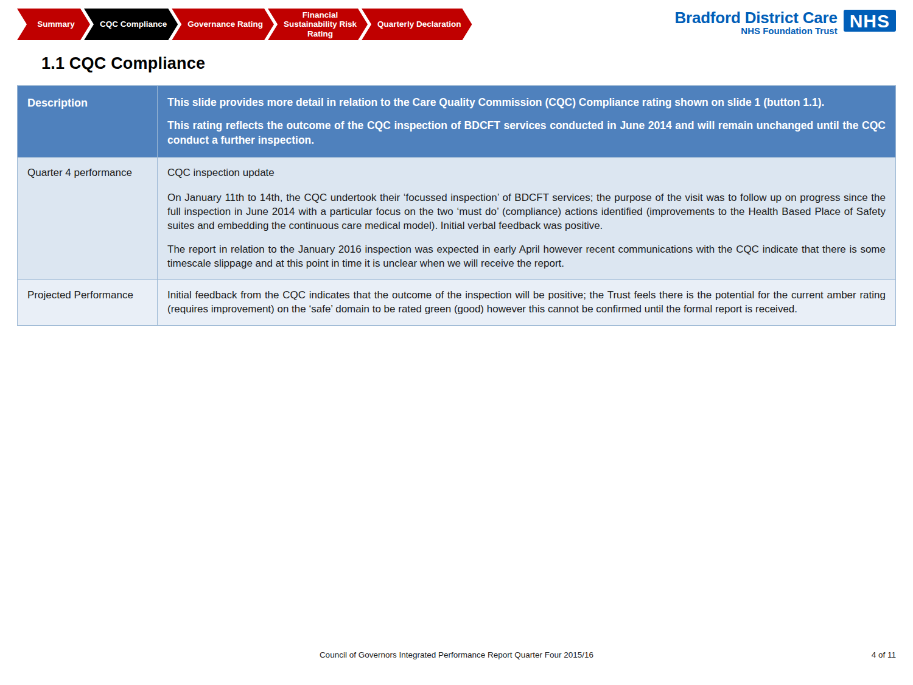Summary
CQC Compliance
Governance Rating
Financial
Sustainability Risk
Rating
Quarterly Declaration
Bradford District Care
NHS Foundation Trust
NHS
1.1 CQC Compliance
| Description | This slide provides more detail in relation to the Care Quality Commission (CQC) Compliance rating shown on slide 1 (button 1.1). This rating reflects the outcome of the CQC inspection of BDCFT services conducted in June 2014 and will remain unchanged until the CQC conduct a further inspection. |
| Quarter 4 performance | CQC inspection update On January 11th to 14th, the CQC undertook their ‘focussed inspection’ of BDCFT services; the purpose of the visit was to follow up on progress since the full inspection in June 2014 with a particular focus on the two ‘must do’ (compliance) actions identified (improvements to the Health Based Place of Safety suites and embedding the continuous care medical model). Initial verbal feedback was positive. The report in relation to the January 2016 inspection was expected in early April however recent communications with the CQC indicate that there is some timescale slippage and at this point in time it is unclear when we will receive the report. |
| Projected Performance | Initial feedback from the CQC indicates that the outcome of the inspection will be positive; the Trust feels there is the potential for the current amber rating (requires improvement) on the ‘safe’ domain to be rated green (good) however this cannot be confirmed until the formal report is received. |
Council of Governors Integrated Performance Report Quarter Four 2015/16
4 of 11